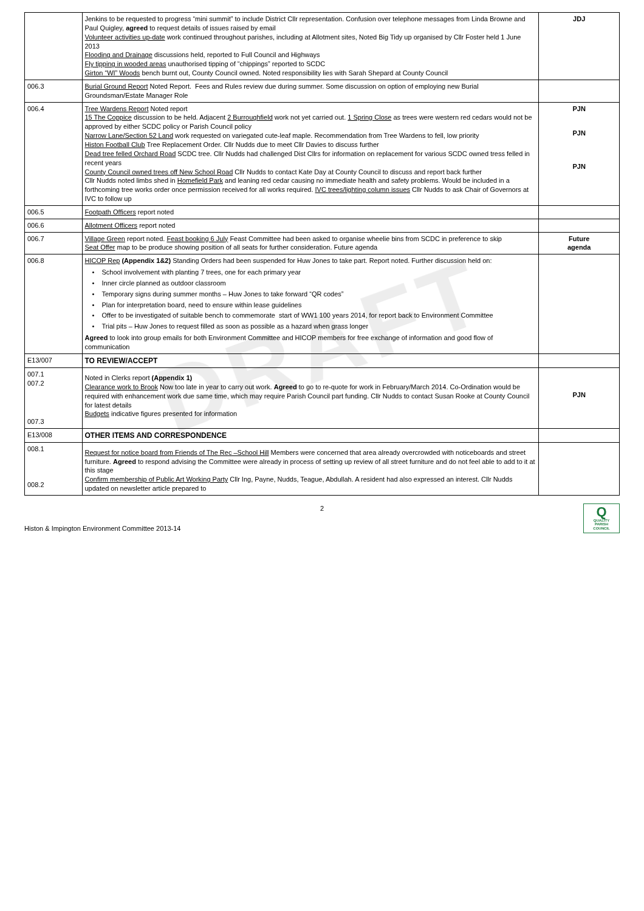DRAFT
| | Jenkins to be requested to progress “mini summit” to include District Cllr representation. Confusion over telephone messages from Linda Browne and Paul Quigley, agreed to request details of issues raised by email Volunteer activities up-date work continued throughout parishes, including at Allotment sites, Noted Big Tidy up organised by Cllr Foster held 1 June 2013 Flooding and Drainage discussions held, reported to Full Council and Highways Fly tipping in wooded areas unauthorised tipping of “chippings” reported to SCDC Girton “WI” Woods bench burnt out, County Council owned. Noted responsibility lies with Sarah Shepard at County Council | JDJ |
| 006.3 | Burial Ground Report Noted Report. Fees and Rules review due during summer. Some discussion on option of employing new Burial Groundsman/Estate Manager Role | |
| 006.4 | Tree Wardens Report Noted report 15 The Coppice discussion to be held. Adjacent 2 Burroughfield work not yet carried out. 1 Spring Close as trees were western red cedars would not be approved by either SCDC policy or Parish Council policy Narrow Lane/Section 52 Land work requested on variegated cute-leaf maple. Recommendation from Tree Wardens to fell, low priority Histon Football Club Tree Replacement Order. Cllr Nudds due to meet Cllr Davies to discuss further Dead tree felled Orchard Road SCDC tree. Cllr Nudds had challenged Dist Cllrs for information on replacement for various SCDC owned tress felled in recent years County Council owned trees off New School Road Cllr Nudds to contact Kate Day at County Council to discuss and report back further Cllr Nudds noted limbs shed in Homefield Park and leaning red cedar causing no immediate health and safety problems. Would be included in a forthcoming tree works order once permission received for all works required. IVC trees/lighting column issues Cllr Nudds to ask Chair of Governors at IVC to follow up | PJN PJN PJN |
| 006.5 | Footpath Officers report noted | |
| 006.6 | Allotment Officers report noted | |
| 006.7 | Village Green report noted. Feast booking 6 July Feast Committee had been asked to organise wheelie bins from SCDC in preference to skip Seat Offer map to be produce showing position of all seats for further consideration. Future agenda | Future agenda |
| 006.8 | HICOP Rep (Appendix 1&2) Standing Orders had been suspended for Huw Jones to take part. Report noted. Further discussion held on: School involvement with planting 7 trees, one for each primary year Inner circle planned as outdoor classroom Temporary signs during summer months – Huw Jones to take forward “QR codes” Plan for interpretation board, need to ensure within lease guidelines Offer to be investigated of suitable bench to commemorate start of WW1 100 years 2014, for report back to Environment Committee Trial pits – Huw Jones to request filled as soon as possible as a hazard when grass longer Agreed to look into group emails for both Environment Committee and HICOP members for free exchange of information and good flow of communication | |
| E13/007 | TO REVIEW/ACCEPT | |
| 007.1 007.2 007.3 | Noted in Clerks report (Appendix 1) Clearance work to Brook Now too late in year to carry out work. Agreed to go to re-quote for work in February/March 2014. Co-Ordination would be required with enhancement work due same time, which may require Parish Council part funding. Cllr Nudds to contact Susan Rooke at County Council for latest details Budgets indicative figures presented for information | PJN |
| E13/008 | OTHER ITEMS AND CORRESPONDENCE | |
| 008.1 008.2 | Request for notice board from Friends of The Rec –School Hill Members were concerned that area already overcrowded with noticeboards and street furniture. Agreed to respond advising the Committee were already in process of setting up review of all street furniture and do not feel able to add to it at this stage Confirm membership of Public Art Working Party Cllr Ing, Payne, Nudds, Teague, Abdullah. A resident had also expressed an interest. Cllr Nudds updated on newsletter article prepared to | |
2
Histon & Impington Environment Committee 2013-14
Q QUALITY
PARISH
COUNCIL